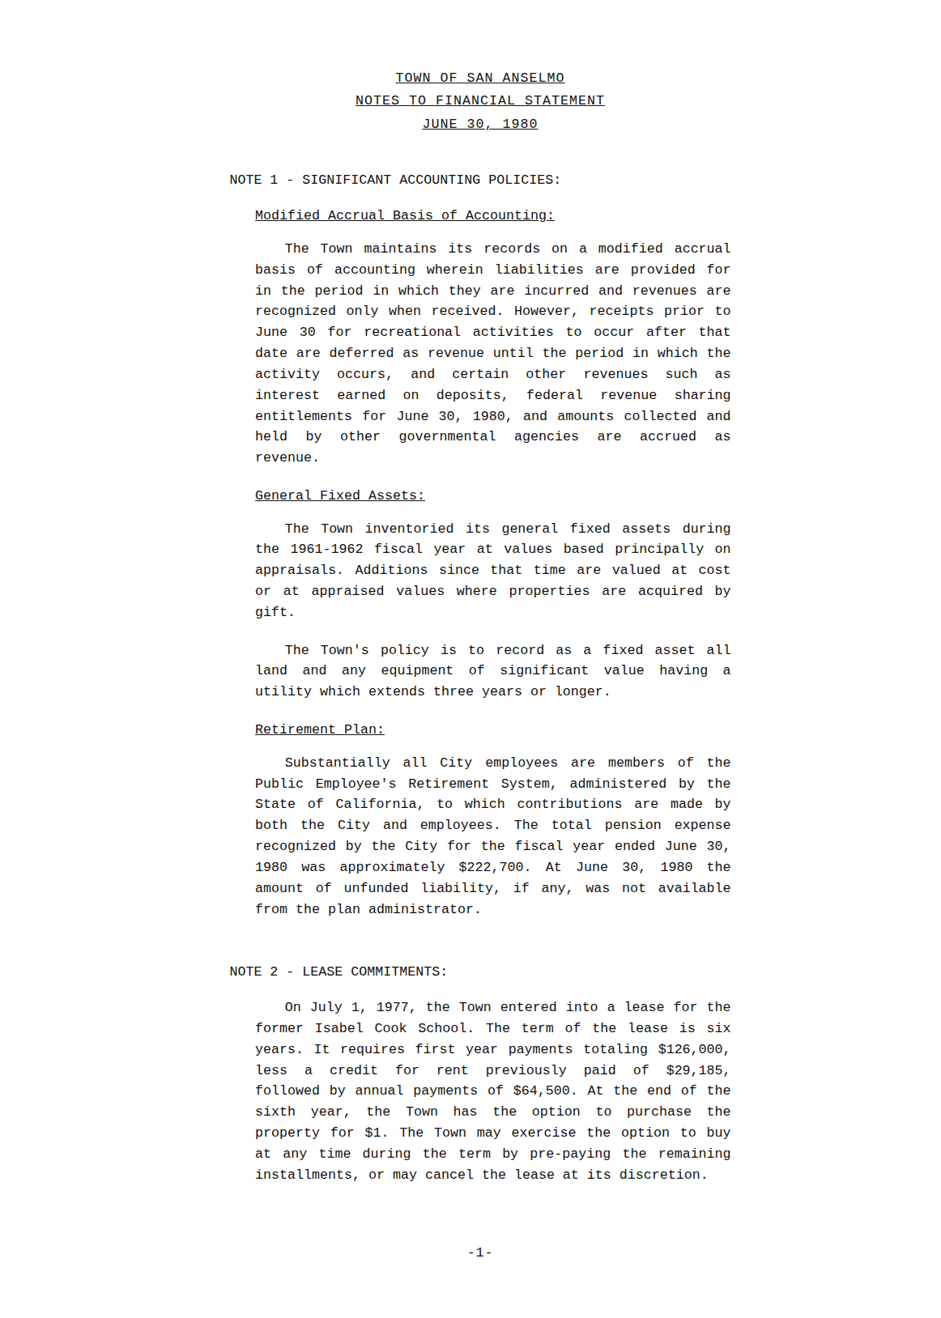TOWN OF SAN ANSELMO
NOTES TO FINANCIAL STATEMENT
JUNE 30, 1980
NOTE 1 - SIGNIFICANT ACCOUNTING POLICIES:
Modified Accrual Basis of Accounting:
The Town maintains its records on a modified accrual basis of accounting wherein liabilities are provided for in the period in which they are incurred and revenues are recognized only when received. However, receipts prior to June 30 for recreational activities to occur after that date are deferred as revenue until the period in which the activity occurs, and certain other revenues such as interest earned on deposits, federal revenue sharing entitlements for June 30, 1980, and amounts collected and held by other governmental agencies are accrued as revenue.
General Fixed Assets:
The Town inventoried its general fixed assets during the 1961-1962 fiscal year at values based principally on appraisals. Additions since that time are valued at cost or at appraised values where properties are acquired by gift.
The Town's policy is to record as a fixed asset all land and any equipment of significant value having a utility which extends three years or longer.
Retirement Plan:
Substantially all City employees are members of the Public Employee's Retirement System, administered by the State of California, to which contributions are made by both the City and employees. The total pension expense recognized by the City for the fiscal year ended June 30, 1980 was approximately $222,700. At June 30, 1980 the amount of unfunded liability, if any, was not available from the plan administrator.
NOTE 2 - LEASE COMMITMENTS:
On July 1, 1977, the Town entered into a lease for the former Isabel Cook School. The term of the lease is six years. It requires first year payments totaling $126,000, less a credit for rent previously paid of $29,185, followed by annual payments of $64,500. At the end of the sixth year, the Town has the option to purchase the property for $1. The Town may exercise the option to buy at any time during the term by pre-paying the remaining installments, or may cancel the lease at its discretion.
-1-